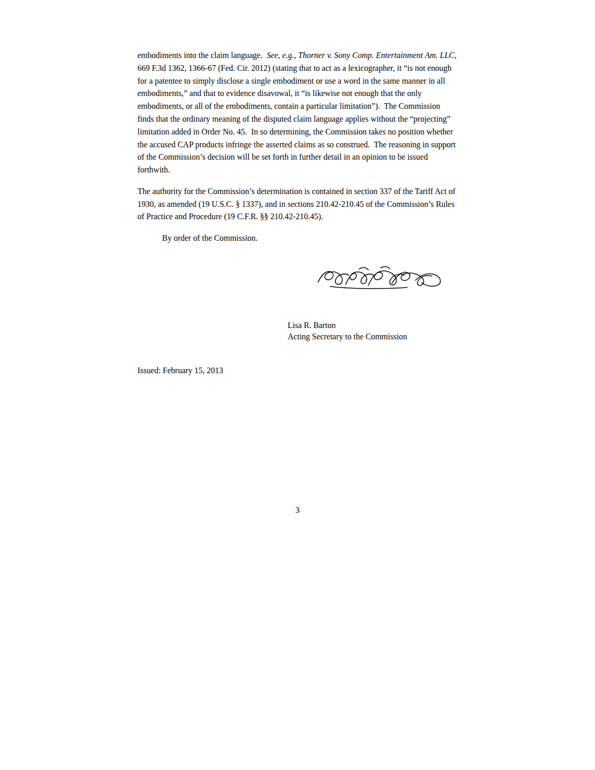embodiments into the claim language. See, e.g., Thorner v. Sony Comp. Entertainment Am. LLC, 669 F.3d 1362, 1366-67 (Fed. Cir. 2012) (stating that to act as a lexicographer, it “is not enough for a patentee to simply disclose a single embodiment or use a word in the same manner in all embodiments,” and that to evidence disavowal, it “is likewise not enough that the only embodiments, or all of the embodiments, contain a particular limitation”). The Commission finds that the ordinary meaning of the disputed claim language applies without the “projecting” limitation added in Order No. 45. In so determining, the Commission takes no position whether the accused CAP products infringe the asserted claims as so construed. The reasoning in support of the Commission’s decision will be set forth in further detail in an opinion to be issued forthwith.
The authority for the Commission’s determination is contained in section 337 of the Tariff Act of 1930, as amended (19 U.S.C. § 1337), and in sections 210.42-210.45 of the Commission’s Rules of Practice and Procedure (19 C.F.R. §§ 210.42-210.45).
By order of the Commission.
Lisa R. Barton
Acting Secretary to the Commission
Issued: February 15, 2013
3